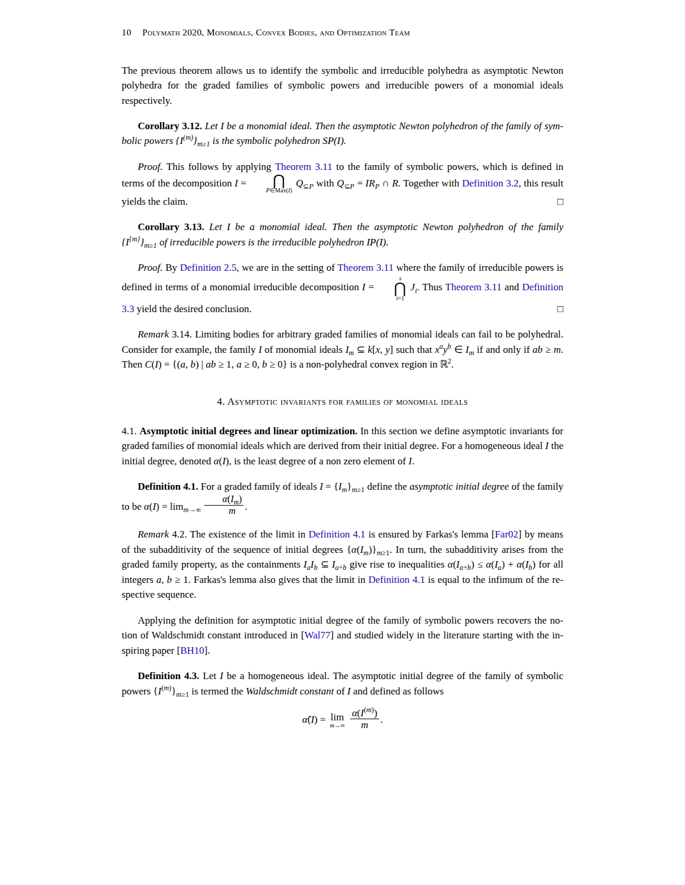10 Polymath 2020, Monomials, Convex Bodies, and Optimization Team
The previous theorem allows us to identify the symbolic and irreducible polyhedra as asymptotic Newton polyhedra for the graded families of symbolic powers and irreducible powers of a monomial ideals respectively.
Corollary 3.12. Let I be a monomial ideal. Then the asymptotic Newton polyhedron of the family of symbolic powers {I(m)}m≥1 is the symbolic polyhedron SP(I).
Proof. This follows by applying Theorem 3.11 to the family of symbolic powers, which is defined in terms of the decomposition I = ⋂P∈Max(I) Q⊆P with Q⊆P = IRP ∩ R. Together with Definition 3.2, this result yields the claim.
Corollary 3.13. Let I be a monomial ideal. Then the asymptotic Newton polyhedron of the family {I{m}}m≥1 of irreducible powers is the irreducible polyhedron IP(I).
Proof. By Definition 2.5, we are in the setting of Theorem 3.11 where the family of irreducible powers is defined in terms of a monomial irreducible decomposition I = s⋂i=1 Ji. Thus Theorem 3.11 and Definition 3.3 yield the desired conclusion.
Remark 3.14. Limiting bodies for arbitrary graded families of monomial ideals can fail to be polyhedral. Consider for example, the family I of monomial ideals Im ⊆ k[x, y] such that xayb ∈ Im if and only if ab ≥ m. Then C(I) = {(a, b) | ab ≥ 1, a ≥ 0, b ≥ 0} is a non-polyhedral convex region in ℝ2.
4. Asymptotic invariants for families of monomial ideals
4.1. Asymptotic initial degrees and linear optimization.
In this section we define asymptotic invariants for graded families of monomial ideals which are derived from their initial degree. For a homogeneous ideal I the initial degree, denoted α(I), is the least degree of a non zero element of I.
Definition 4.1. For a graded family of ideals I = {Im}m≥1 define the asymptotic initial degree of the family to be α(I) = limm→∞ α(Im) m.
Remark 4.2. The existence of the limit in Definition 4.1 is ensured by Farkas's lemma [Far02] by means of the subadditivity of the sequence of initial degrees {α(Im)}m≥1. In turn, the subadditivity arises from the graded family property, as the containments IaIb ⊆ Ia+b give rise to inequalities α(Ia+b) ≤ α(Ia) + α(Ib) for all integers a, b ≥ 1. Farkas's lemma also gives that the limit in Definition 4.1 is equal to the infimum of the respective sequence.
Applying the definition for asymptotic initial degree of the family of symbolic powers recovers the notion of Waldschmidt constant introduced in [Wal77] and studied widely in the literature starting with the inspiring paper [BH10].
Definition 4.3. Let I be a homogeneous ideal. The asymptotic initial degree of the family of symbolic powers {I(m)}m≥1 is termed the Waldschmidt constant of I and defined as follows
α̂(I) = lim m→∞ α(I(m)) m.